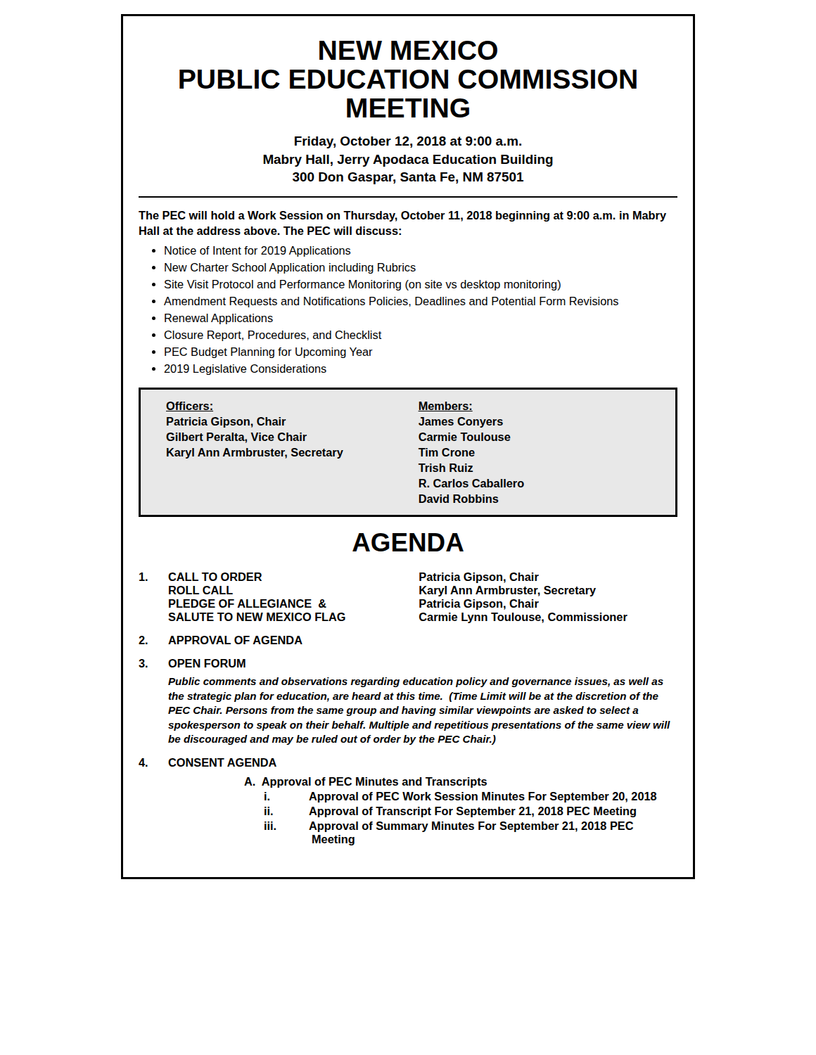NEW MEXICO
PUBLIC EDUCATION COMMISSION
MEETING
Friday, October 12, 2018 at 9:00 a.m.
Mabry Hall, Jerry Apodaca Education Building
300 Don Gaspar, Santa Fe, NM 87501
The PEC will hold a Work Session on Thursday, October 11, 2018 beginning at 9:00 a.m. in Mabry Hall at the address above. The PEC will discuss:
Notice of Intent for 2019 Applications
New Charter School Application including Rubrics
Site Visit Protocol and Performance Monitoring (on site vs desktop monitoring)
Amendment Requests and Notifications Policies, Deadlines and Potential Form Revisions
Renewal Applications
Closure Report, Procedures, and Checklist
PEC Budget Planning for Upcoming Year
2019 Legislative Considerations
| Officers: | Members: |
| Patricia Gipson, Chair | James Conyers |
| Gilbert Peralta, Vice Chair | Carmie Toulouse |
| Karyl Ann Armbruster, Secretary | Tim Crone |
| | Trish Ruiz |
| | R. Carlos Caballero |
| | David Robbins |
AGENDA
1. CALL TO ORDER Patricia Gipson, Chair
ROLL CALL Karyl Ann Armbruster, Secretary
PLEDGE OF ALLEGIANCE & Patricia Gipson, Chair
SALUTE TO NEW MEXICO FLAG Carmie Lynn Toulouse, Commissioner
2. APPROVAL OF AGENDA
3. OPEN FORUM
Public comments and observations regarding education policy and governance issues, as well as the strategic plan for education, are heard at this time. (Time Limit will be at the discretion of the PEC Chair. Persons from the same group and having similar viewpoints are asked to select a spokesperson to speak on their behalf. Multiple and repetitious presentations of the same view will be discouraged and may be ruled out of order by the PEC Chair.)
4. CONSENT AGENDA
A. Approval of PEC Minutes and Transcripts
i. Approval of PEC Work Session Minutes For September 20, 2018
ii. Approval of Transcript For September 21, 2018 PEC Meeting
iii. Approval of Summary Minutes For September 21, 2018 PEC Meeting